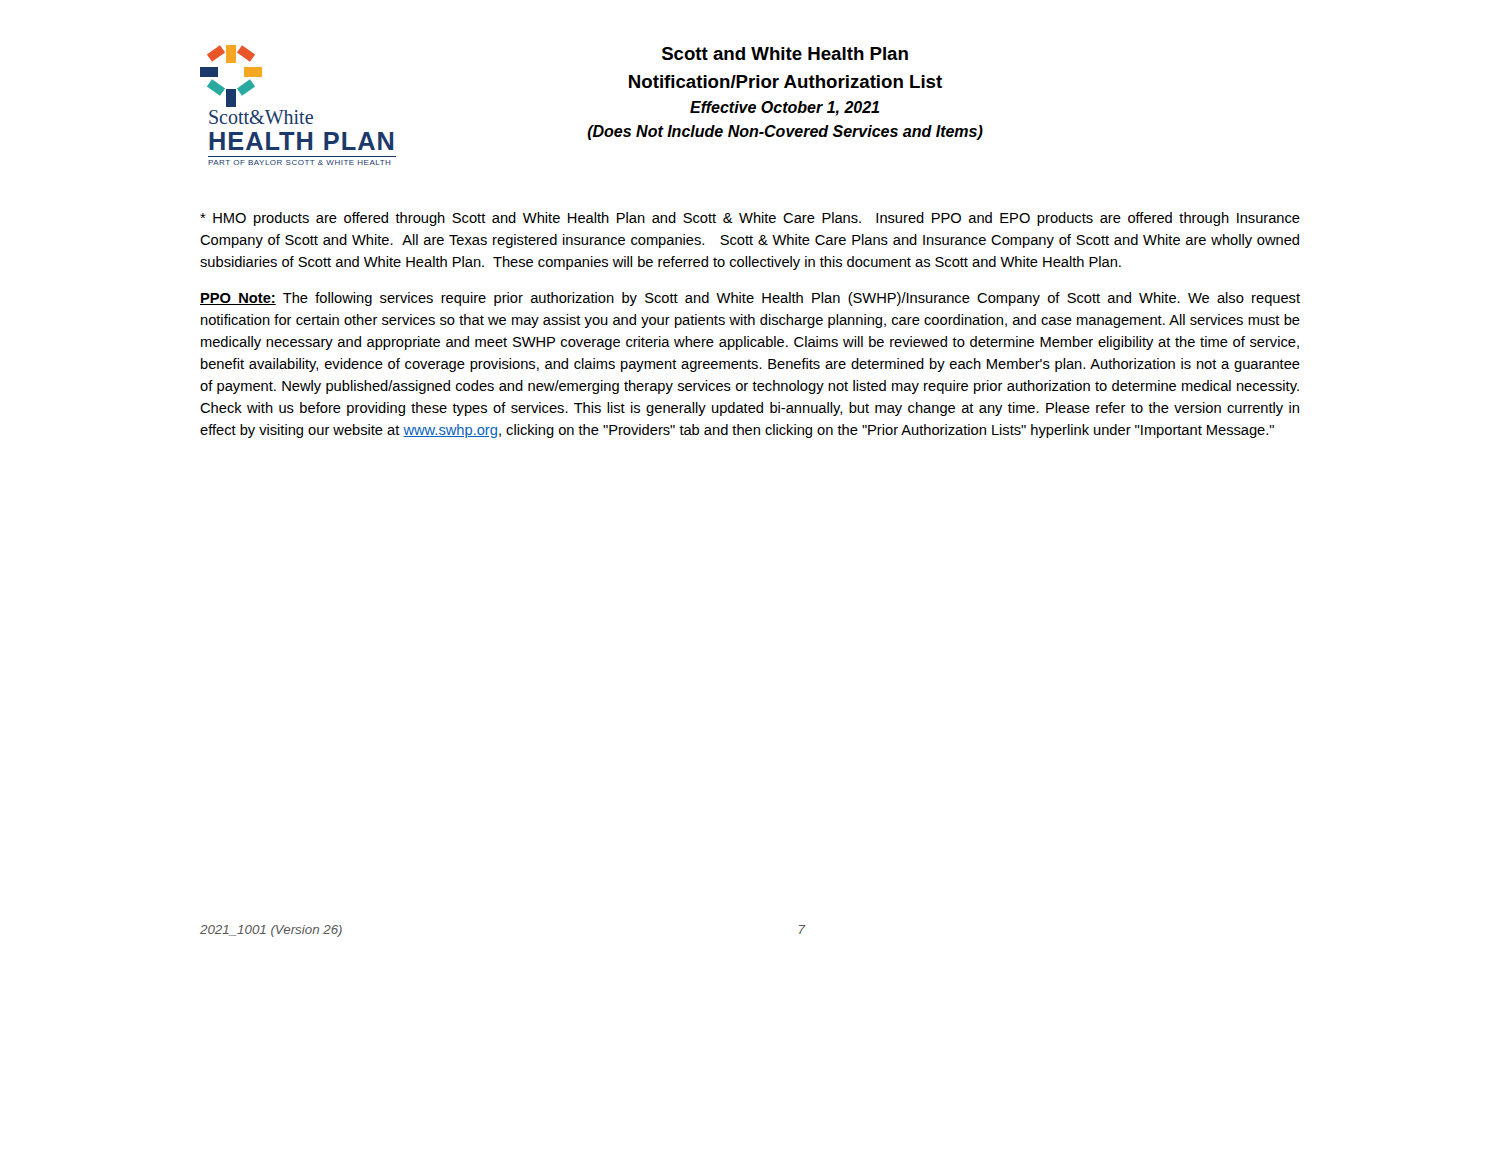Scott&White
HEALTH PLAN
PART OF BAYLOR SCOTT & WHITE HEALTH
Scott and White Health Plan
Notification/Prior Authorization List
Effective October 1, 2021
(Does Not Include Non-Covered Services and Items)
* HMO products are offered through Scott and White Health Plan and Scott & White Care Plans. Insured PPO and EPO products are offered through Insurance Company of Scott and White. All are Texas registered insurance companies. Scott & White Care Plans and Insurance Company of Scott and White are wholly owned subsidiaries of Scott and White Health Plan. These companies will be referred to collectively in this document as Scott and White Health Plan.
PPO Note: The following services require prior authorization by Scott and White Health Plan (SWHP)/Insurance Company of Scott and White. We also request notification for certain other services so that we may assist you and your patients with discharge planning, care coordination, and case management. All services must be medically necessary and appropriate and meet SWHP coverage criteria where applicable. Claims will be reviewed to determine Member eligibility at the time of service, benefit availability, evidence of coverage provisions, and claims payment agreements. Benefits are determined by each Member's plan. Authorization is not a guarantee of payment. Newly published/assigned codes and new/emerging therapy services or technology not listed may require prior authorization to determine medical necessity. Check with us before providing these types of services. This list is generally updated bi-annually, but may change at any time. Please refer to the version currently in effect by visiting our website at www.swhp.org, clicking on the "Providers" tab and then clicking on the "Prior Authorization Lists" hyperlink under "Important Message."
2021_1001 (Version 26)
7